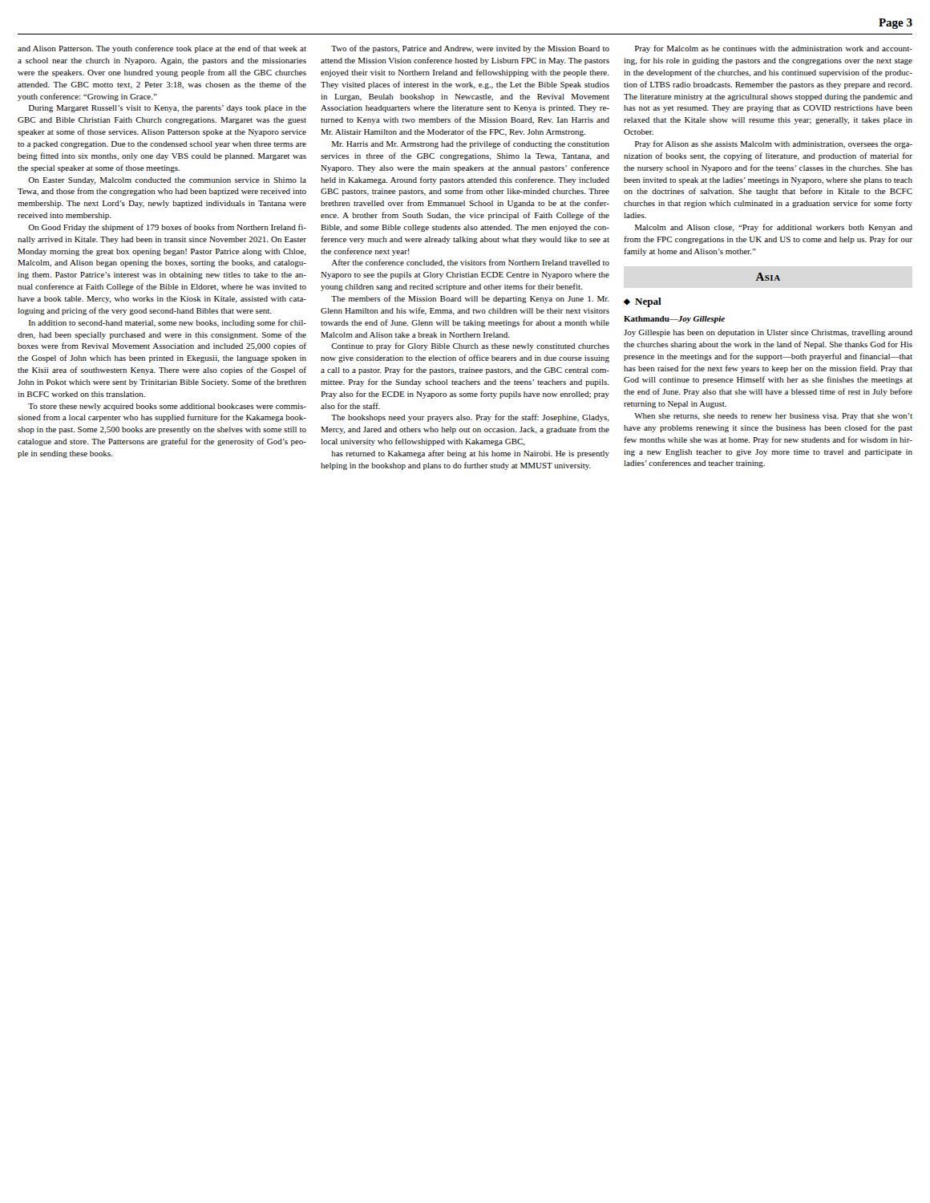Page 3
and Alison Patterson. The youth conference took place at the end of that week at a school near the church in Nyaporo. Again, the pastors and the missionaries were the speakers. Over one hundred young people from all the GBC churches attended. The GBC motto text, 2 Peter 3:18, was chosen as the theme of the youth conference: “Growing in Grace.”
During Margaret Russell’s visit to Kenya, the parents’ days took place in the GBC and Bible Christian Faith Church congregations. Margaret was the guest speaker at some of those services. Alison Patterson spoke at the Nyaporo service to a packed congregation. Due to the condensed school year when three terms are being fitted into six months, only one day VBS could be planned. Margaret was the special speaker at some of those meetings.
On Easter Sunday, Malcolm conducted the communion service in Shimo la Tewa, and those from the congregation who had been baptized were received into membership. The next Lord’s Day, newly baptized individuals in Tantana were received into membership.
On Good Friday the shipment of 179 boxes of books from Northern Ireland finally arrived in Kitale. They had been in transit since November 2021. On Easter Monday morning the great box opening began! Pastor Patrice along with Chloe, Malcolm, and Alison began opening the boxes, sorting the books, and cataloguing them. Pastor Patrice’s interest was in obtaining new titles to take to the annual conference at Faith College of the Bible in Eldoret, where he was invited to have a book table. Mercy, who works in the Kiosk in Kitale, assisted with cataloguing and pricing of the very good second-hand Bibles that were sent.
In addition to second-hand material, some new books, including some for children, had been specially purchased and were in this consignment. Some of the boxes were from Revival Movement Association and included 25,000 copies of the Gospel of John which has been printed in Ekegusii, the language spoken in the Kisii area of southwestern Kenya. There were also copies of the Gospel of John in Pokot which were sent by Trinitarian Bible Society. Some of the brethren in BCFC worked on this translation.
To store these newly acquired books some additional bookcases were commissioned from a local carpenter who has supplied furniture for the Kakamega bookshop in the past. Some 2,500 books are presently on the shelves with some still to catalogue and store. The Pattersons are grateful for the generosity of God’s people in sending these books.
Two of the pastors, Patrice and Andrew, were invited by the Mission Board to attend the Mission Vision conference hosted by Lisburn FPC in May. The pastors enjoyed their visit to Northern Ireland and fellowshipping with the people there. They visited places of interest in the work, e.g., the Let the Bible Speak studios in Lurgan, Beulah bookshop in Newcastle, and the Revival Movement Association headquarters where the literature sent to Kenya is printed. They returned to Kenya with two members of the Mission Board, Rev. Ian Harris and Mr. Alistair Hamilton and the Moderator of the FPC, Rev. John Armstrong.
Mr. Harris and Mr. Armstrong had the privilege of conducting the constitution services in three of the GBC congregations, Shimo la Tewa, Tantana, and Nyaporo. They also were the main speakers at the annual pastors’ conference held in Kakamega. Around forty pastors attended this conference. They included GBC pastors, trainee pastors, and some from other like-minded churches. Three brethren travelled over from Emmanuel School in Uganda to be at the conference. A brother from South Sudan, the vice principal of Faith College of the Bible, and some Bible college students also attended. The men enjoyed the conference very much and were already talking about what they would like to see at the conference next year!
After the conference concluded, the visitors from Northern Ireland travelled to Nyaporo to see the pupils at Glory Christian ECDE Centre in Nyaporo where the young children sang and recited scripture and other items for their benefit.
The members of the Mission Board will be departing Kenya on June 1. Mr. Glenn Hamilton and his wife, Emma, and two children will be their next visitors towards the end of June. Glenn will be taking meetings for about a month while Malcolm and Alison take a break in Northern Ireland.
Continue to pray for Glory Bible Church as these newly constituted churches now give consideration to the election of office bearers and in due course issuing a call to a pastor. Pray for the pastors, trainee pastors, and the GBC central committee. Pray for the Sunday school teachers and the teens’ teachers and pupils. Pray also for the ECDE in Nyaporo as some forty pupils have now enrolled; pray also for the staff.
The bookshops need your prayers also. Pray for the staff: Josephine, Gladys, Mercy, and Jared and others who help out on occasion. Jack, a graduate from the local university who fellowshipped with Kakamega GBC,
has returned to Kakamega after being at his home in Nairobi. He is presently helping in the bookshop and plans to do further study at MMUST university.
Pray for Malcolm as he continues with the administration work and accounting, for his role in guiding the pastors and the congregations over the next stage in the development of the churches, and his continued supervision of the production of LTBS radio broadcasts. Remember the pastors as they prepare and record. The literature ministry at the agricultural shows stopped during the pandemic and has not as yet resumed. They are praying that as COVID restrictions have been relaxed that the Kitale show will resume this year; generally, it takes place in October.
Pray for Alison as she assists Malcolm with administration, oversees the organization of books sent, the copying of literature, and production of material for the nursery school in Nyaporo and for the teens’ classes in the churches. She has been invited to speak at the ladies’ meetings in Nyaporo, where she plans to teach on the doctrines of salvation. She taught that before in Kitale to the BCFC churches in that region which culminated in a graduation service for some forty ladies.
Malcolm and Alison close, “Pray for additional workers both Kenyan and from the FPC congregations in the UK and US to come and help us. Pray for our family at home and Alison’s mother.”
Asia
Nepal
Kathmandu—Joy Gillespie
Joy Gillespie has been on deputation in Ulster since Christmas, travelling around the churches sharing about the work in the land of Nepal. She thanks God for His presence in the meetings and for the support—both prayerful and financial—that has been raised for the next few years to keep her on the mission field. Pray that God will continue to presence Himself with her as she finishes the meetings at the end of June. Pray also that she will have a blessed time of rest in July before returning to Nepal in August.
When she returns, she needs to renew her business visa. Pray that she won’t have any problems renewing it since the business has been closed for the past few months while she was at home. Pray for new students and for wisdom in hiring a new English teacher to give Joy more time to travel and participate in ladies’ conferences and teacher training.